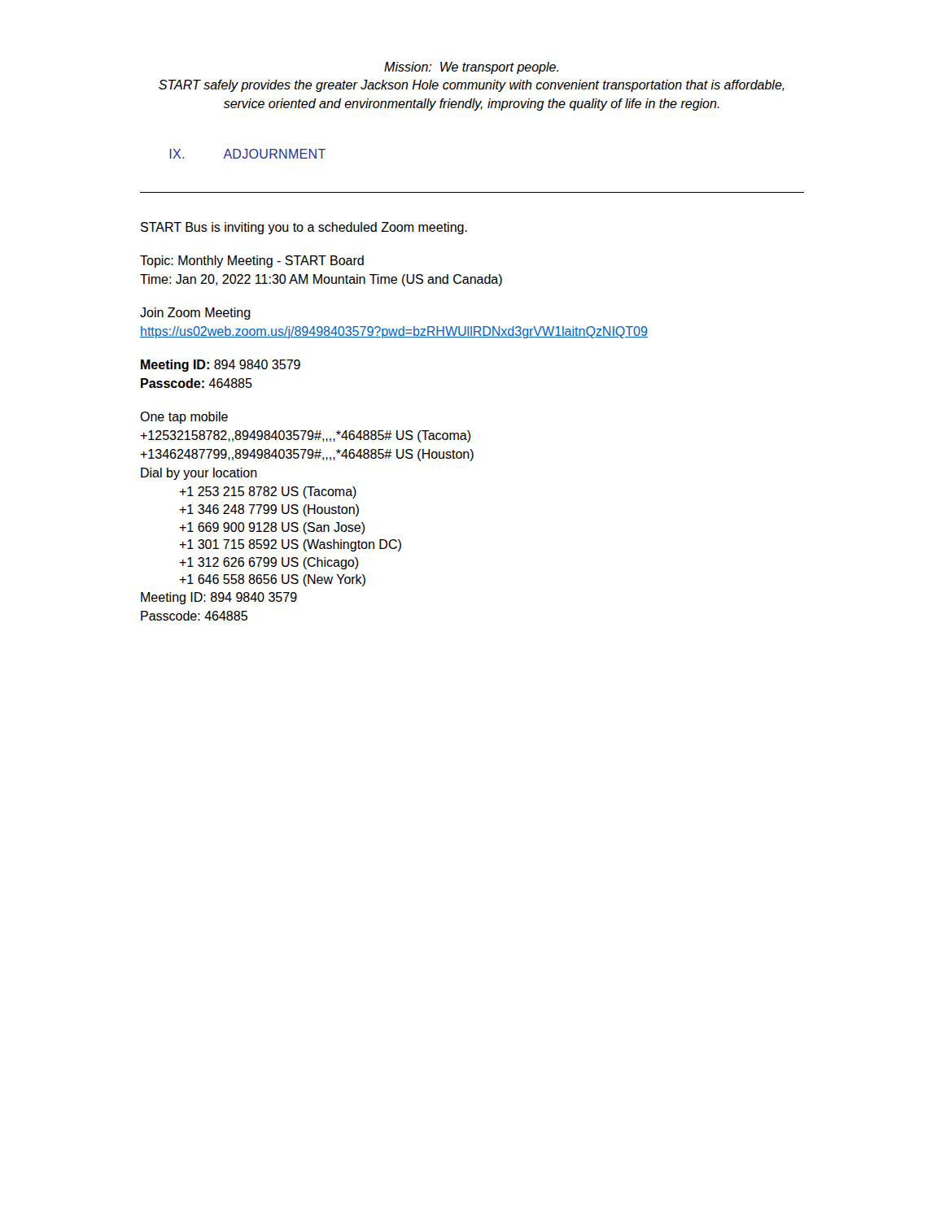Mission: We transport people.
START safely provides the greater Jackson Hole community with convenient transportation that is affordable, service oriented and environmentally friendly, improving the quality of life in the region.
IX. ADJOURNMENT
START Bus is inviting you to a scheduled Zoom meeting.
Topic: Monthly Meeting - START Board
Time: Jan 20, 2022 11:30 AM Mountain Time (US and Canada)
Join Zoom Meeting
https://us02web.zoom.us/j/89498403579?pwd=bzRHWUllRDNxd3grVW1laitnQzNIQT09
Meeting ID: 894 9840 3579
Passcode: 464885
One tap mobile
+12532158782,,89498403579#,,,,*464885# US (Tacoma)
+13462487799,,89498403579#,,,,*464885# US (Houston)
Dial by your location
+1 253 215 8782 US (Tacoma)
+1 346 248 7799 US (Houston)
+1 669 900 9128 US (San Jose)
+1 301 715 8592 US (Washington DC)
+1 312 626 6799 US (Chicago)
+1 646 558 8656 US (New York)
Meeting ID: 894 9840 3579
Passcode: 464885